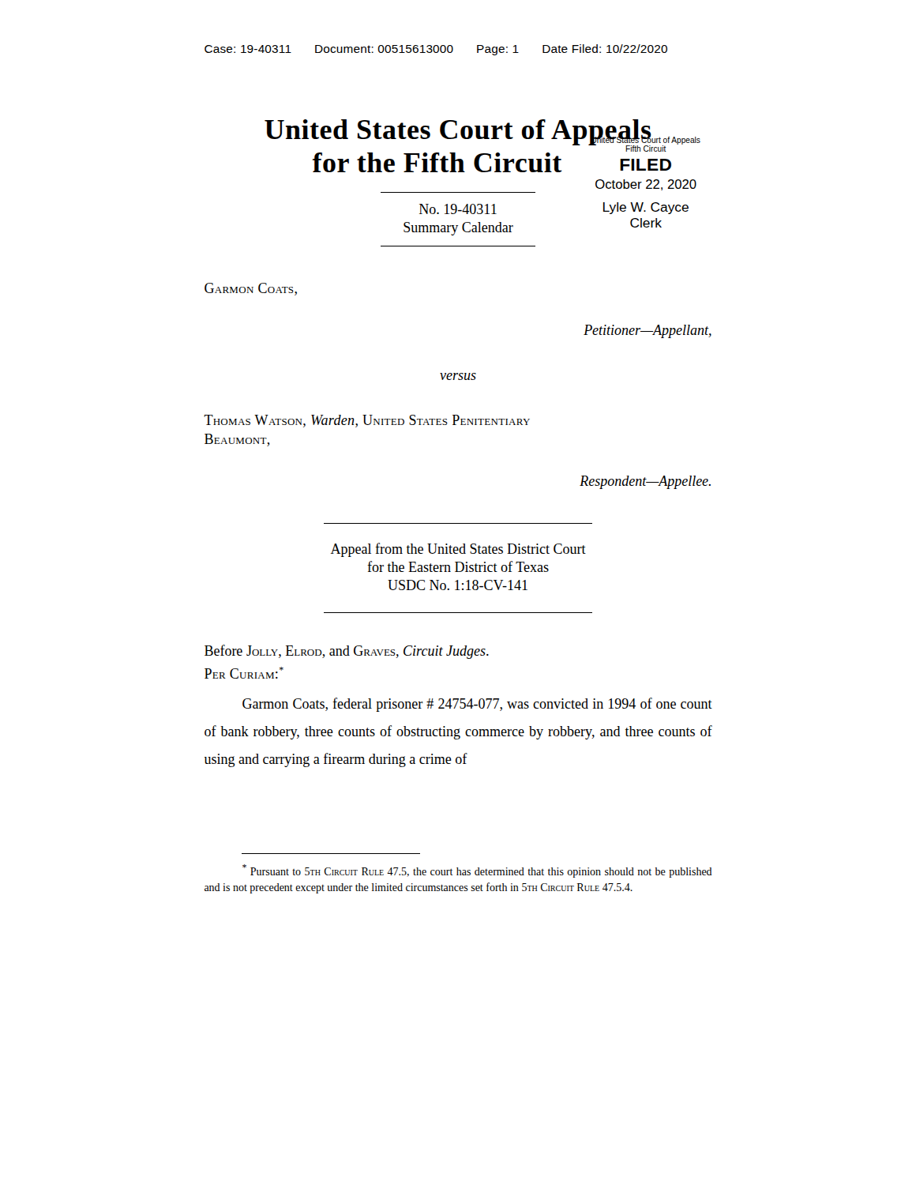Case: 19-40311 Document: 00515613000 Page: 1 Date Filed: 10/22/2020
United States Court of Appeals for the Fifth Circuit
United States Court of Appeals
Fifth Circuit
FILED
October 22, 2020
Lyle W. Cayce
Clerk
No. 19-40311
Summary Calendar
Garmon Coats,
Petitioner—Appellant,
versus
Thomas Watson, Warden, United States Penitentiary
Beaumont,
Respondent—Appellee.
Appeal from the United States District Court
for the Eastern District of Texas
USDC No. 1:18-CV-141
Before Jolly, Elrod, and Graves, Circuit Judges.
Per Curiam:*
Garmon Coats, federal prisoner # 24754-077, was convicted in 1994 of one count of bank robbery, three counts of obstructing commerce by robbery, and three counts of using and carrying a firearm during a crime of
* Pursuant to 5th Circuit Rule 47.5, the court has determined that this opinion should not be published and is not precedent except under the limited circumstances set forth in 5th Circuit Rule 47.5.4.